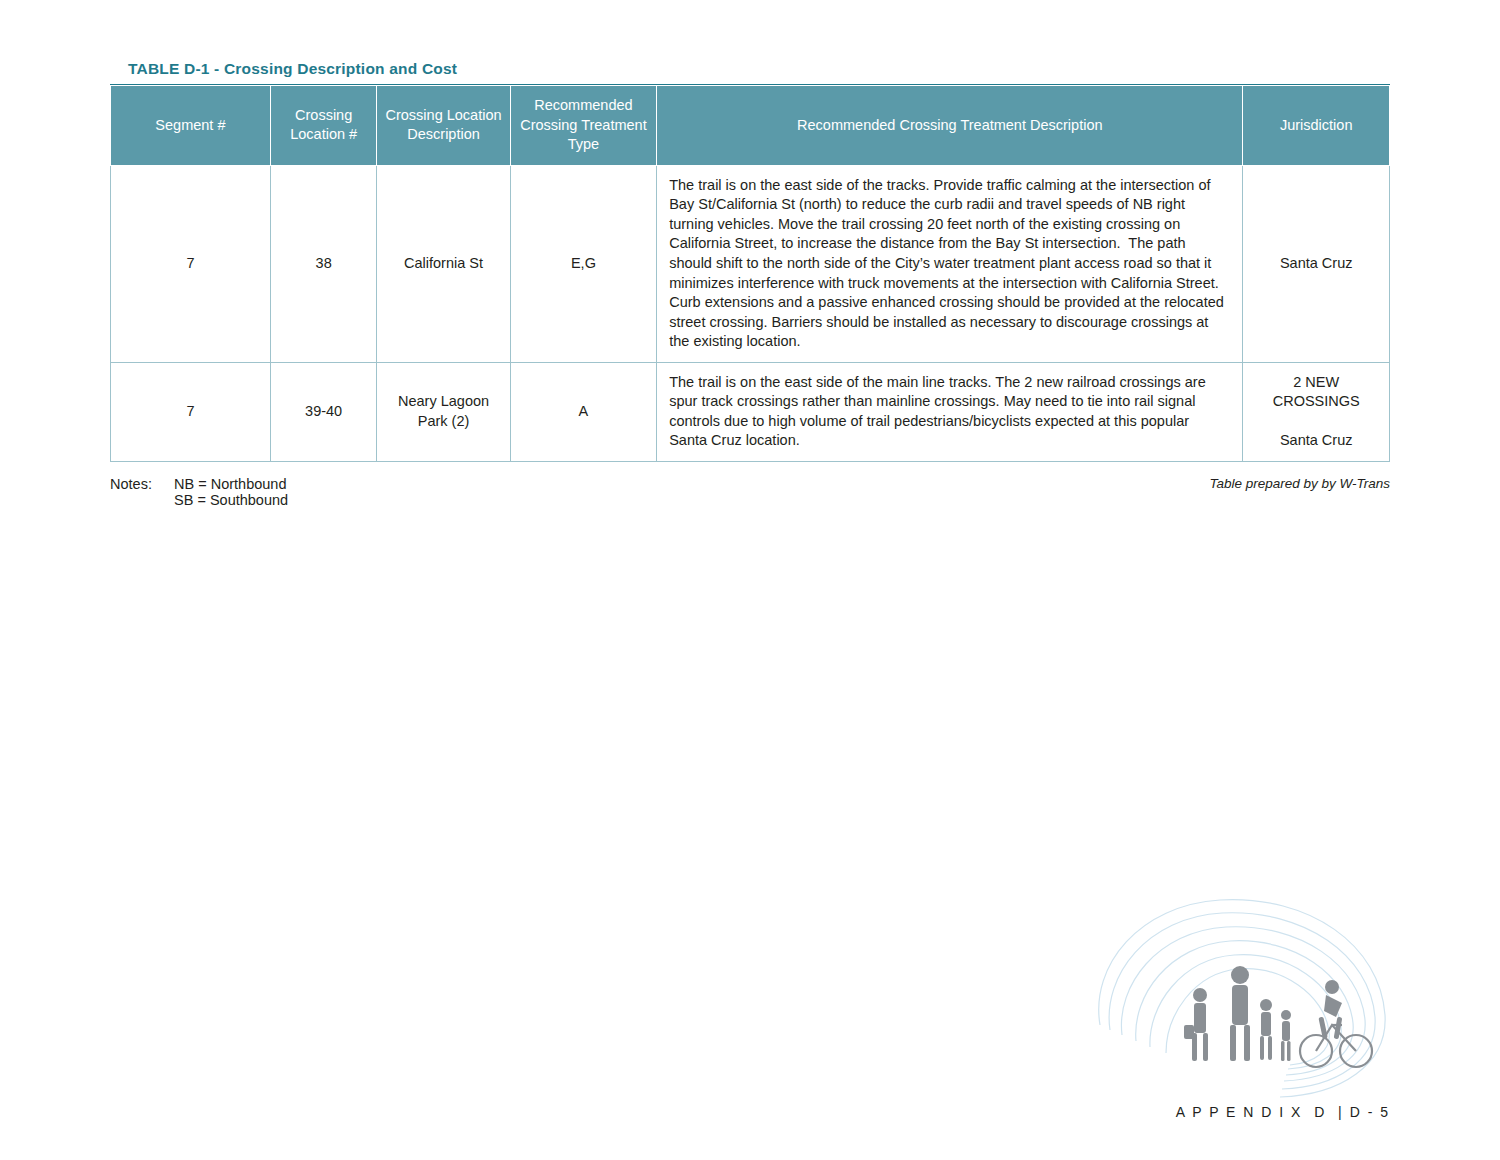TABLE D-1 - Crossing Description and Cost
| Segment # | Crossing Location # | Crossing Location Description | Recommended Crossing Treatment Type | Recommended Crossing Treatment Description | Jurisdiction |
| --- | --- | --- | --- | --- | --- |
| 7 | 38 | California St | E,G | The trail is on the east side of the tracks. Provide traffic calming at the intersection of Bay St/California St (north) to reduce the curb radii and travel speeds of NB right turning vehicles. Move the trail crossing 20 feet north of the existing crossing on California Street, to increase the distance from the Bay St intersection. The path should shift to the north side of the City’s water treatment plant access road so that it minimizes interference with truck movements at the intersection with California Street. Curb extensions and a passive enhanced crossing should be provided at the relocated street crossing. Barriers should be installed as necessary to discourage crossings at the existing location. | Santa Cruz |
| 7 | 39-40 | Neary Lagoon Park (2) | A | The trail is on the east side of the main line tracks. The 2 new railroad crossings are spur track crossings rather than mainline crossings. May need to tie into rail signal controls due to high volume of trail pedestrians/bicyclists expected at this popular Santa Cruz location. | 2 NEW CROSSINGS Santa Cruz |
Notes: NB = Northbound
SB = Southbound Table prepared by by W-Trans
A P P E N D I X D | D - 5